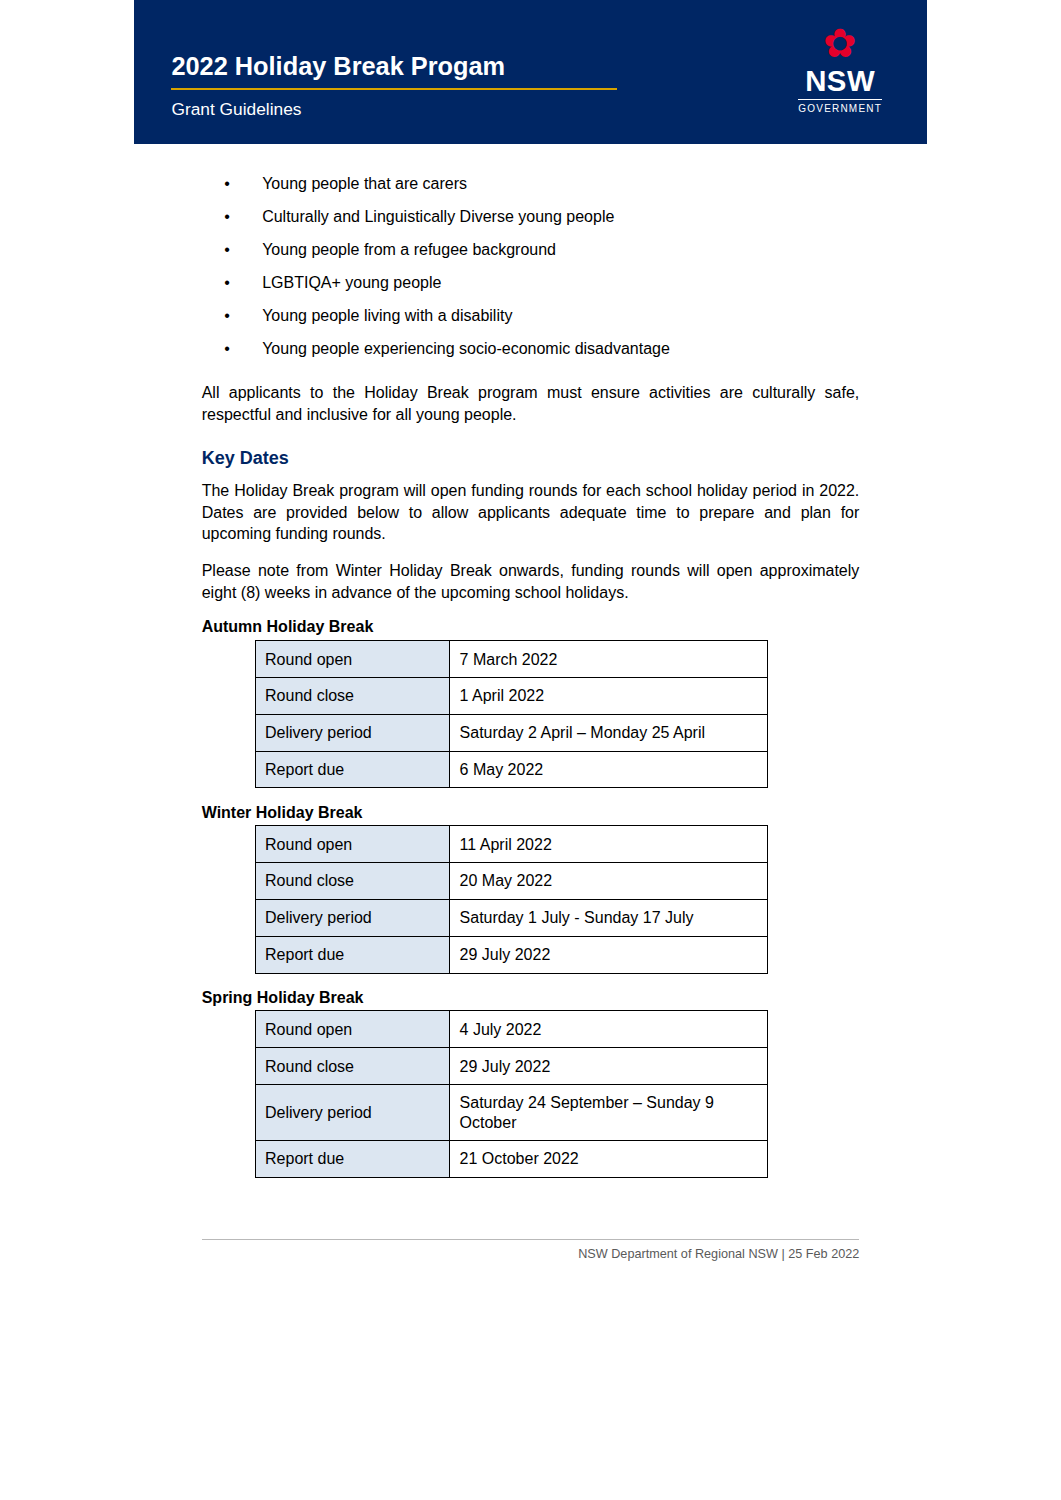✿ NSW GOVERNMENT
2022 Holiday Break Progam
Grant Guidelines
Young people that are carers
Culturally and Linguistically Diverse young people
Young people from a refugee background
LGBTIQA+ young people
Young people living with a disability
Young people experiencing socio-economic disadvantage
All applicants to the Holiday Break program must ensure activities are culturally safe, respectful and inclusive for all young people.
Key Dates
The Holiday Break program will open funding rounds for each school holiday period in 2022. Dates are provided below to allow applicants adequate time to prepare and plan for upcoming funding rounds.
Please note from Winter Holiday Break onwards, funding rounds will open approximately eight (8) weeks in advance of the upcoming school holidays.
Autumn Holiday Break
| Round open | 7 March 2022 |
| Round close | 1 April 2022 |
| Delivery period | Saturday 2 April – Monday 25 April |
| Report due | 6 May 2022 |
Winter Holiday Break
| Round open | 11 April 2022 |
| Round close | 20 May 2022 |
| Delivery period | Saturday 1 July - Sunday 17 July |
| Report due | 29 July 2022 |
Spring Holiday Break
| Round open | 4 July 2022 |
| Round close | 29 July 2022 |
| Delivery period | Saturday 24 September – Sunday 9 October |
| Report due | 21 October 2022 |
NSW Department of Regional NSW | 25 Feb 2022